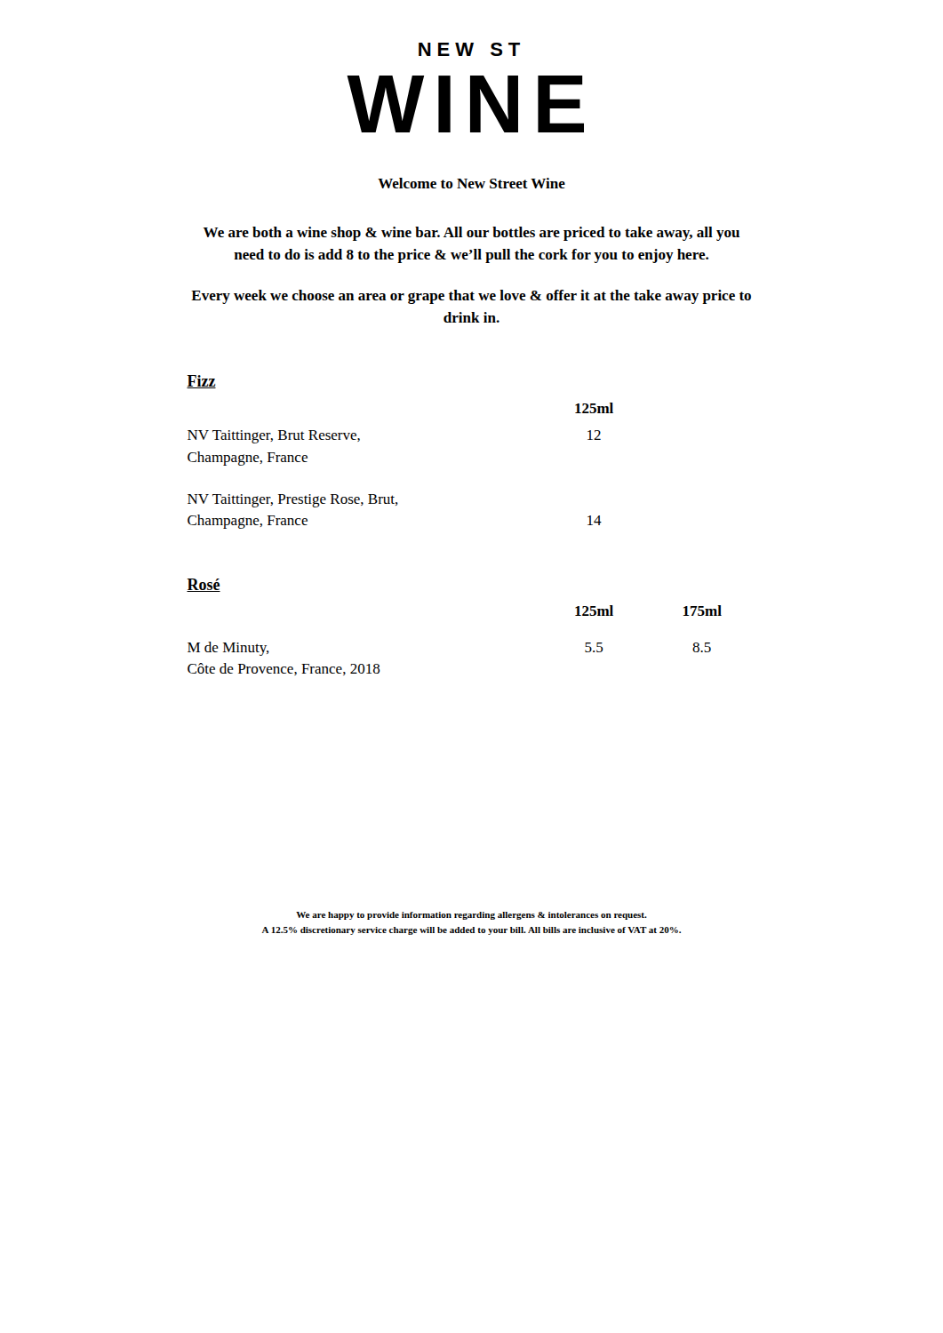NEW ST
WINE
Welcome to New Street Wine
We are both a wine shop & wine bar. All our bottles are priced to take away, all you need to do is add 8 to the price & we’ll pull the cork for you to enjoy here.
Every week we choose an area or grape that we love & offer it at the take away price to drink in.
Fizz
| | 125ml | |
| --- | --- | --- |
| NV Taittinger, Brut Reserve, Champagne, France | 12 | |
| NV Taittinger, Prestige Rose, Brut, Champagne, France | 14 | |
Rosé
| | 125ml | 175ml |
| --- | --- | --- |
| M de Minuty, Côte de Provence, France, 2018 | 5.5 | 8.5 |
We are happy to provide information regarding allergens & intolerances on request.
A 12.5% discretionary service charge will be added to your bill. All bills are inclusive of VAT at 20%.